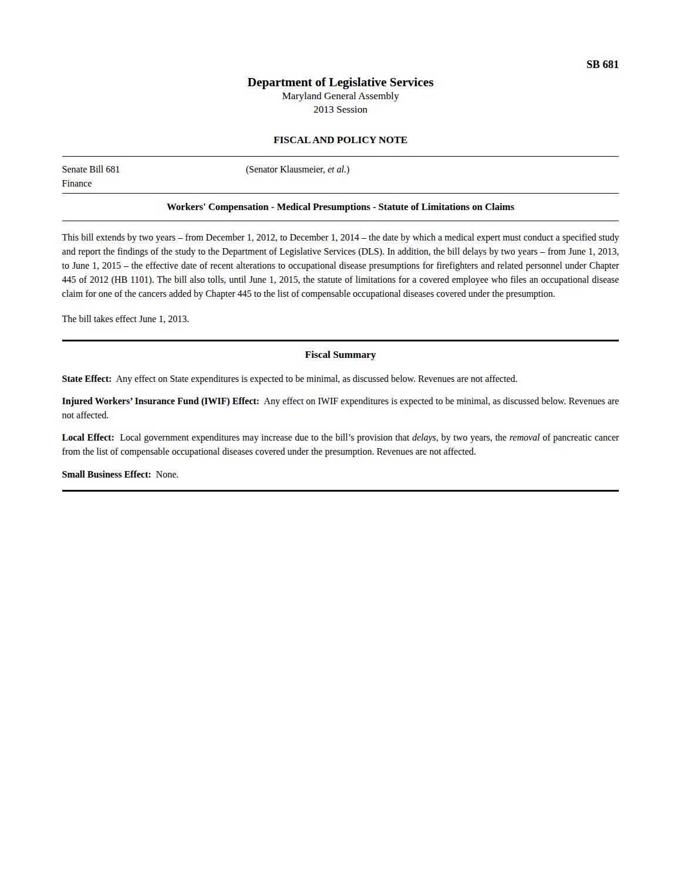SB 681
Department of Legislative Services
Maryland General Assembly
2013 Session
FISCAL AND POLICY NOTE
| Senate Bill 681 | (Senator Klausmeier, et al. ) | |
| Finance | | |
Workers' Compensation - Medical Presumptions - Statute of Limitations on Claims
This bill extends by two years – from December 1, 2012, to December 1, 2014 – the date by which a medical expert must conduct a specified study and report the findings of the study to the Department of Legislative Services (DLS). In addition, the bill delays by two years – from June 1, 2013, to June 1, 2015 – the effective date of recent alterations to occupational disease presumptions for firefighters and related personnel under Chapter 445 of 2012 (HB 1101). The bill also tolls, until June 1, 2015, the statute of limitations for a covered employee who files an occupational disease claim for one of the cancers added by Chapter 445 to the list of compensable occupational diseases covered under the presumption.
The bill takes effect June 1, 2013.
Fiscal Summary
State Effect: Any effect on State expenditures is expected to be minimal, as discussed below. Revenues are not affected.
Injured Workers’ Insurance Fund (IWIF) Effect: Any effect on IWIF expenditures is expected to be minimal, as discussed below. Revenues are not affected.
Local Effect: Local government expenditures may increase due to the bill’s provision that delays, by two years, the removal of pancreatic cancer from the list of compensable occupational diseases covered under the presumption. Revenues are not affected.
Small Business Effect: None.